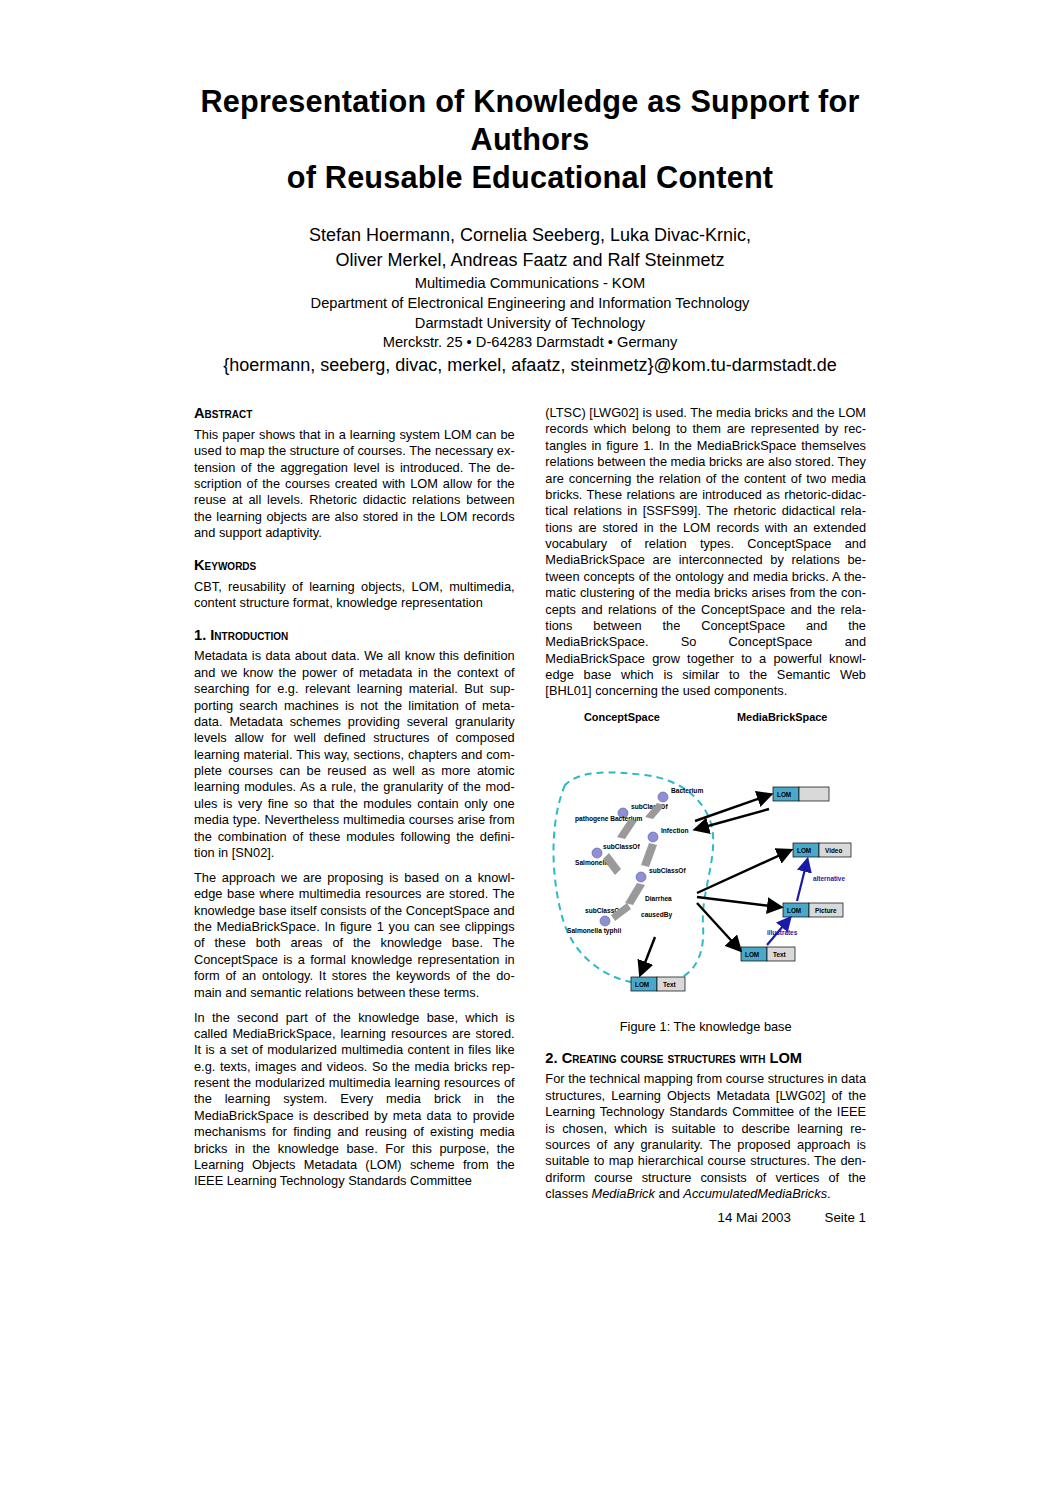Representation of Knowledge as Support for Authors
of Reusable Educational Content
Stefan Hoermann, Cornelia Seeberg, Luka Divac-Krnic,
Oliver Merkel, Andreas Faatz and Ralf Steinmetz
Multimedia Communications - KOM
Department of Electronical Engineering and Information Technology
Darmstadt University of Technology
Merckstr. 25 • D-64283 Darmstadt • Germany
{hoermann, seeberg, divac, merkel, afaatz, steinmetz}@kom.tu-darmstadt.de
Abstract
This paper shows that in a learning system LOM can be used to map the structure of courses. The necessary extension of the aggregation level is introduced. The description of the courses created with LOM allow for the reuse at all levels. Rhetoric didactic relations between the learning objects are also stored in the LOM records and support adaptivity.
Keywords
CBT, reusability of learning objects, LOM, multimedia, content structure format, knowledge representation
1. Introduction
Metadata is data about data. We all know this definition and we know the power of metadata in the context of searching for e.g. relevant learning material. But supporting search machines is not the limitation of metadata. Metadata schemes providing several granularity levels allow for well defined structures of composed learning material. This way, sections, chapters and complete courses can be reused as well as more atomic learning modules. As a rule, the granularity of the modules is very fine so that the modules contain only one media type. Nevertheless multimedia courses arise from the combination of these modules following the definition in [SN02].
The approach we are proposing is based on a knowledge base where multimedia resources are stored. The knowledge base itself consists of the ConceptSpace and the MediaBrickSpace. In figure 1 you can see clippings of these both areas of the knowledge base. The ConceptSpace is a formal knowledge representation in form of an ontology. It stores the keywords of the domain and semantic relations between these terms.
In the second part of the knowledge base, which is called MediaBrickSpace, learning resources are stored. It is a set of modularized multimedia content in files like e.g. texts, images and videos. So the media bricks represent the modularized multimedia learning resources of the learning system. Every media brick in the MediaBrickSpace is described by meta data to provide mechanisms for finding and reusing of existing media bricks in the knowledge base. For this purpose, the Learning Objects Metadata (LOM) scheme from the IEEE Learning Technology Standards Committee
(LTSC) [LWG02] is used. The media bricks and the LOM records which belong to them are represented by rectangles in figure 1. In the MediaBrickSpace themselves relations between the media bricks are also stored. They are concerning the relation of the content of two media bricks. These relations are introduced as rhetoric-didactical relations in [SSFS99]. The rhetoric didactical relations are stored in the LOM records with an extended vocabulary of relation types. ConceptSpace and MediaBrickSpace are interconnected by relations between concepts of the ontology and media bricks. A thematic clustering of the media bricks arises from the concepts and relations of the ConceptSpace and the relations between the ConceptSpace and the MediaBrickSpace. So ConceptSpace and MediaBrickSpace grow together to a powerful knowledge base which is similar to the Semantic Web [BHL01] concerning the used components.
ConceptSpace MediaBrickSpace
Bacterium subClassOf pathogene Bacterium Infection subClassOf Salmonella subClassOf Diarrhea subClassOf causedBy Salmonella typhii LOM LOM Video LOM Picture LOM Text LOM Text alternative illustrates
Figure 1: The knowledge base
2. Creating course structures with LOM
For the technical mapping from course structures in data structures, Learning Objects Metadata [LWG02] of the Learning Technology Standards Committee of the IEEE is chosen, which is suitable to describe learning resources of any granularity. The proposed approach is suitable to map hierarchical course structures. The dendriform course structure consists of vertices of the classes MediaBrick and AccumulatedMediaBricks.
14 Mai 2003 Seite 1